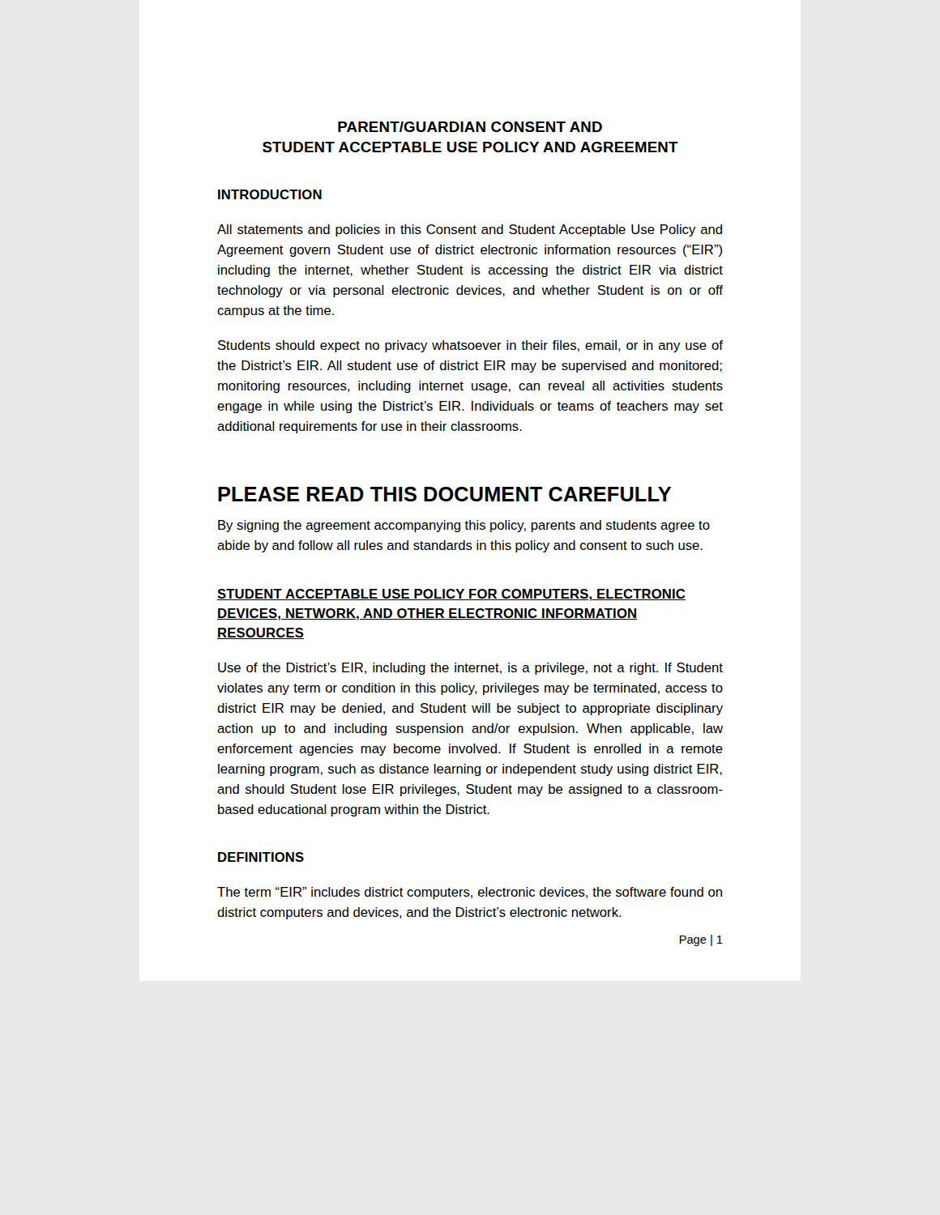PARENT/GUARDIAN CONSENT AND
STUDENT ACCEPTABLE USE POLICY AND AGREEMENT
INTRODUCTION
All statements and policies in this Consent and Student Acceptable Use Policy and Agreement govern Student use of district electronic information resources (“EIR”) including the internet, whether Student is accessing the district EIR via district technology or via personal electronic devices, and whether Student is on or off campus at the time.
Students should expect no privacy whatsoever in their files, email, or in any use of the District’s EIR. All student use of district EIR may be supervised and monitored; monitoring resources, including internet usage, can reveal all activities students engage in while using the District’s EIR. Individuals or teams of teachers may set additional requirements for use in their classrooms.
PLEASE READ THIS DOCUMENT CAREFULLY
By signing the agreement accompanying this policy, parents and students agree to abide by and follow all rules and standards in this policy and consent to such use.
STUDENT ACCEPTABLE USE POLICY FOR COMPUTERS, ELECTRONIC DEVICES, NETWORK, AND OTHER ELECTRONIC INFORMATION RESOURCES
Use of the District’s EIR, including the internet, is a privilege, not a right. If Student violates any term or condition in this policy, privileges may be terminated, access to district EIR may be denied, and Student will be subject to appropriate disciplinary action up to and including suspension and/or expulsion. When applicable, law enforcement agencies may become involved. If Student is enrolled in a remote learning program, such as distance learning or independent study using district EIR, and should Student lose EIR privileges, Student may be assigned to a classroom-based educational program within the District.
DEFINITIONS
The term “EIR” includes district computers, electronic devices, the software found on district computers and devices, and the District’s electronic network.
Page | 1